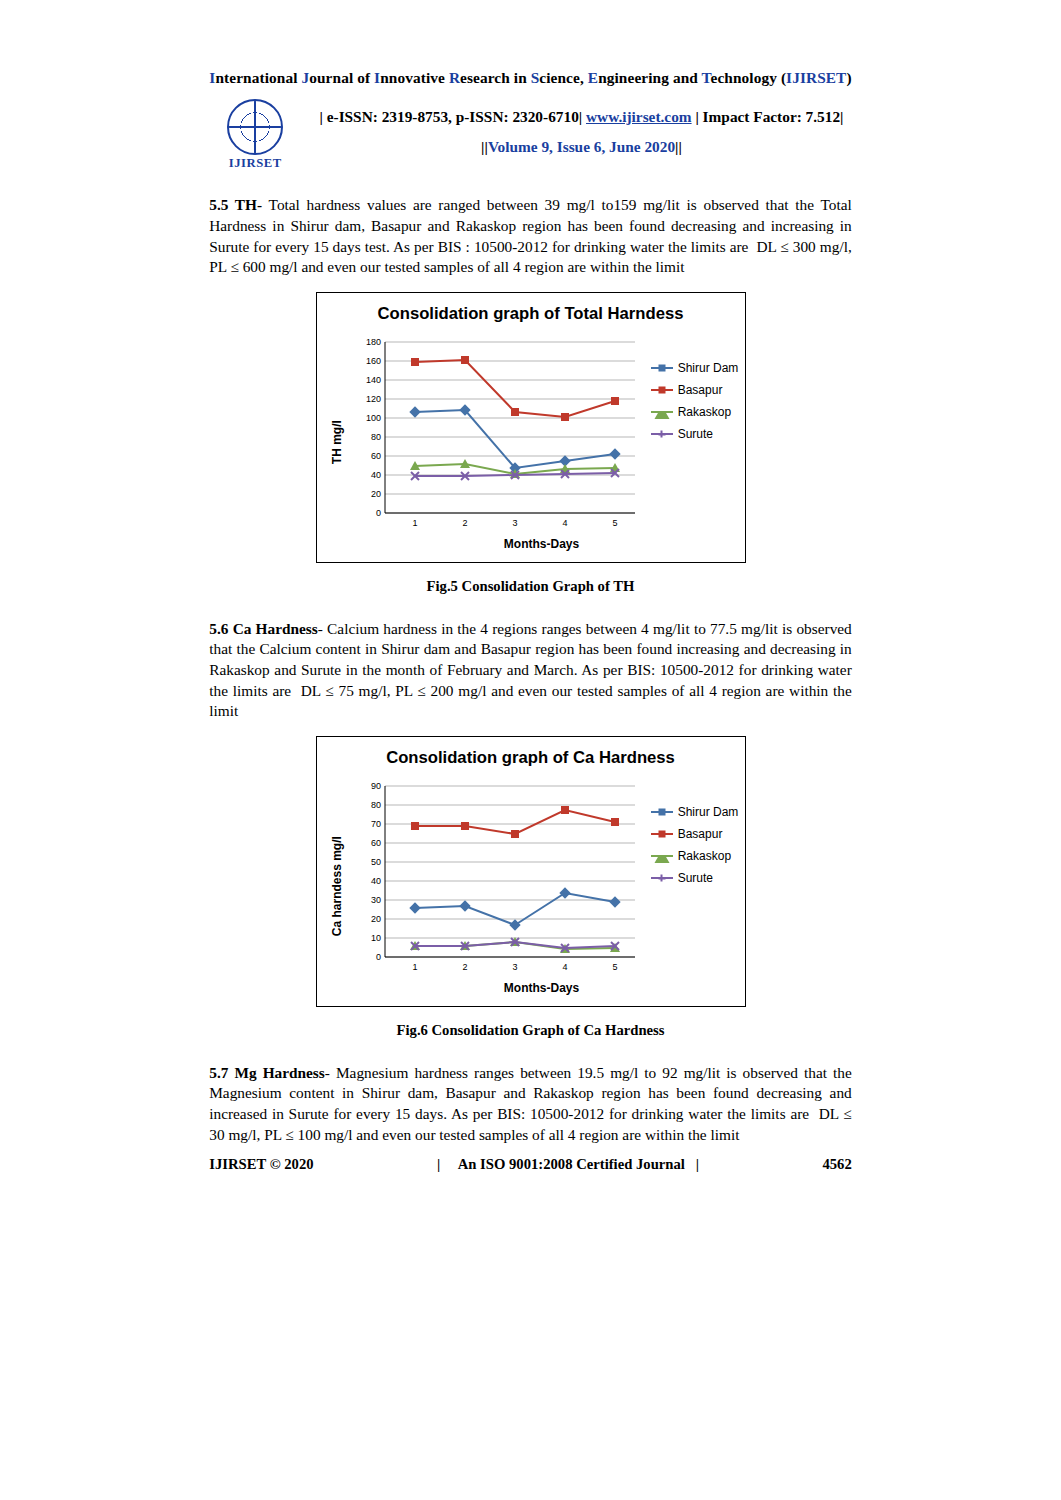International Journal of Innovative Research in Science, Engineering and Technology (IJIRSET)
IJIRSET
| e-ISSN: 2319-8753, p-ISSN: 2320-6710| www.ijirset.com | Impact Factor: 7.512|
||Volume 9, Issue 6, June 2020||
5.5 TH- Total hardness values are ranged between 39 mg/l to159 mg/lit is observed that the Total Hardness in Shirur dam, Basapur and Rakaskop region has been found decreasing and increasing in Surute for every 15 days test. As per BIS : 10500-2012 for drinking water the limits are DL ≤ 300 mg/l, PL ≤ 600 mg/l and even our tested samples of all 4 region are within the limit
Consolidation graph of Total Harndess
TH mg/l
180 160 140 120 100 80 60 40 20 0 1 2 3 4 5
Shirur Dam
Basapur
Rakaskop
Surute
Months-Days
Fig.5 Consolidation Graph of TH
5.6 Ca Hardness- Calcium hardness in the 4 regions ranges between 4 mg/lit to 77.5 mg/lit is observed that the Calcium content in Shirur dam and Basapur region has been found increasing and decreasing in Rakaskop and Surute in the month of February and March. As per BIS: 10500-2012 for drinking water the limits are DL ≤ 75 mg/l, PL ≤ 200 mg/l and even our tested samples of all 4 region are within the limit
Consolidation graph of Ca Hardness
Ca harndess mg/l
90 80 70 60 50 40 30 20 10 0 1 2 3 4 5
Shirur Dam
Basapur
Rakaskop
Surute
Months-Days
Fig.6 Consolidation Graph of Ca Hardness
5.7 Mg Hardness- Magnesium hardness ranges between 19.5 mg/l to 92 mg/lit is observed that the Magnesium content in Shirur dam, Basapur and Rakaskop region has been found decreasing and increased in Surute for every 15 days. As per BIS: 10500-2012 for drinking water the limits are DL ≤ 30 mg/l, PL ≤ 100 mg/l and even our tested samples of all 4 region are within the limit
IJIRSET © 2020
| An ISO 9001:2008 Certified Journal |
4562